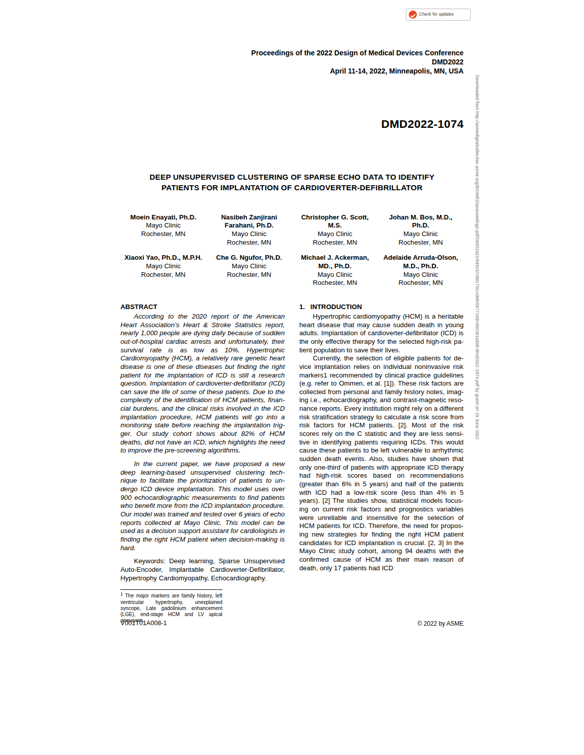Check for updates
Downloaded from http://asmedigitalcollection.asme.org/BIOMED/proceedings-pdf/DMD2022/84815/V001T01A008/6877160/v001t01a008-dmd2022-1074.pdf by guest on 29 June 2022
Proceedings of the 2022 Design of Medical Devices Conference
DMD2022
April 11-14, 2022, Minneapolis, MN, USA
DMD2022-1074
Deep Unsupervised Clustering of Sparse Echo Data to Identify Patients for Implantation of Cardioverter-Defibrillator
| Moein Enayati, Ph.D. Mayo Clinic Rochester, MN | Nasibeh Zanjirani Farahani, Ph.D. Mayo Clinic Rochester, MN | Christopher G. Scott, M.S. Mayo Clinic Rochester, MN | Johan M. Bos, M.D., Ph.D. Mayo Clinic Rochester, MN |
| Xiaoxi Yao, Ph.D., M.P.H. Mayo Clinic Rochester, MN | Che G. Ngufor, Ph.D. Mayo Clinic Rochester, MN | Michael J. Ackerman, MD., Ph.D. Mayo Clinic Rochester, MN | Adelaide Arruda-Olson, M.D., Ph.D. Mayo Clinic Rochester, MN |
ABSTRACT
According to the 2020 report of the American Heart Association’s Heart & Stroke Statistics report, nearly 1,000 people are dying daily because of sudden out-of-hospital cardiac arrests and unfortunately, their survival rate is as low as 10%. Hypertrophic Cardiomyopathy (HCM), a relatively rare genetic heart disease is one of these diseases but finding the right patient for the implantation of ICD is still a research question. Implantation of cardioverter-defibrillator (ICD) can save the life of some of these patients. Due to the complexity of the identification of HCM patients, financial burdens, and the clinical risks involved in the ICD implantation procedure, HCM patients will go into a monitoring state before reaching the implantation trigger. Our study cohort shows about 82% of HCM deaths, did not have an ICD, which highlights the need to improve the pre-screening algorithms.
In the current paper, we have proposed a new deep learning-based unsupervised clustering technique to facilitate the prioritization of patients to undergo ICD device implantation. This model uses over 900 echocardiographic measurements to find patients who benefit more from the ICD implantation procedure. Our model was trained and tested over 6 years of echo reports collected at Mayo Clinic. This model can be used as a decision support assistant for cardiologists in finding the right HCM patient when decision-making is hard.
Keywords: Deep learning, Sparse Unsupervised Auto-Encoder, Implantable Cardioverter-Defibrillator, Hypertrophy Cardiomyopathy, Echocardiography.
1 The major markers are family history, left ventricular hypertrophy, unexplained syncope, Late gadolinium enhancement (LGE), end-stage HCM and LV apical aneurysm.
1. Introduction
Hypertrophic cardiomyopathy (HCM) is a heritable heart disease that may cause sudden death in young adults. Implantation of cardioverter-defibrillator (ICD) is the only effective therapy for the selected high-risk patient population to save their lives.
Currently, the selection of eligible patients for device implantation relies on individual noninvasive risk markers1 recommended by clinical practice guidelines (e.g. refer to Ommen, et al. [1]). These risk factors are collected from personal and family history notes, imaging i.e., echocardiography, and contrast-magnetic resonance reports. Every institution might rely on a different risk stratification strategy to calculate a risk score from risk factors for HCM patients. [2]. Most of the risk scores rely on the C statistic and they are less sensitive in identifying patients requiring ICDs. This would cause these patients to be left vulnerable to arrhythmic sudden death events. Also, studies have shown that only one-third of patients with appropriate ICD therapy had high-risk scores based on recommendations (greater than 6% in 5 years) and half of the patients with ICD had a low-risk score (less than 4% in 5 years). [2] The studies show, statistical models focusing on current risk factors and prognostics variables were unreliable and insensitive for the selection of HCM patients for ICD. Therefore, the need for proposing new strategies for finding the right HCM patient candidates for ICD implantation is crucial. [2, 3] In the Mayo Clinic study cohort, among 94 deaths with the confirmed cause of HCM as their main reason of death, only 17 patients had ICD
V001T01A008-1
© 2022 by ASME